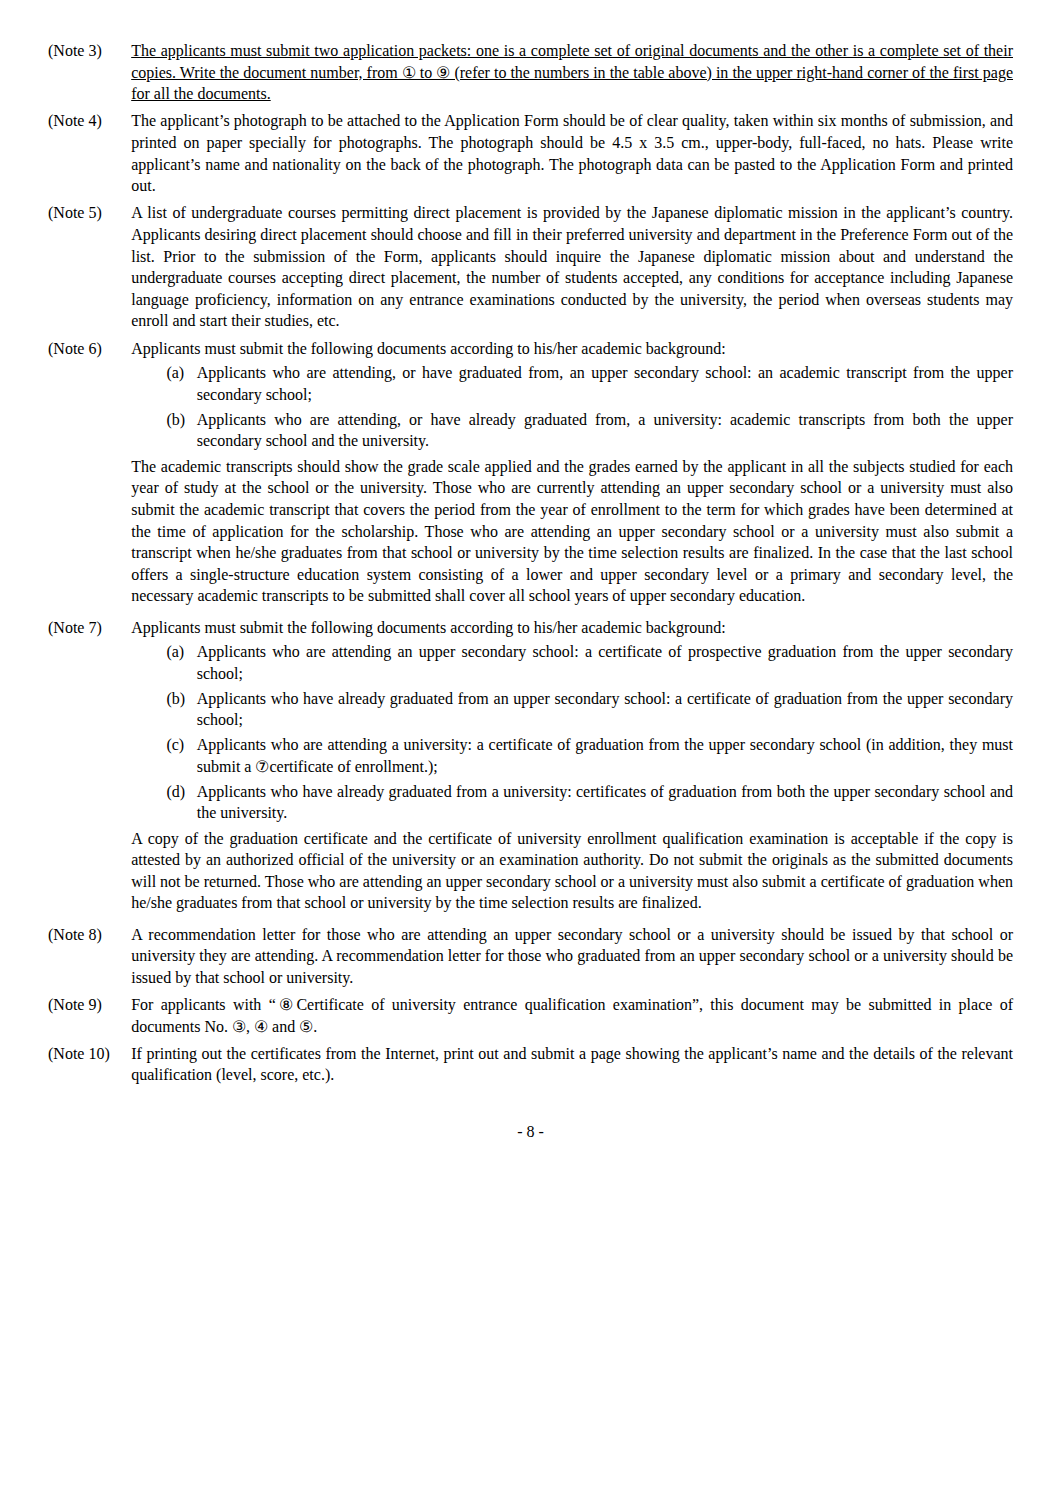(Note 3)
The applicants must submit two application packets: one is a complete set of original documents and the other is a complete set of their copies. Write the document number, from ① to ⑨ (refer to the numbers in the table above) in the upper right-hand corner of the first page for all the documents.
(Note 4)
The applicant’s photograph to be attached to the Application Form should be of clear quality, taken within six months of submission, and printed on paper specially for photographs. The photograph should be 4.5 x 3.5 cm., upper-body, full-faced, no hats. Please write applicant’s name and nationality on the back of the photograph. The photograph data can be pasted to the Application Form and printed out.
(Note 5)
A list of undergraduate courses permitting direct placement is provided by the Japanese diplomatic mission in the applicant’s country. Applicants desiring direct placement should choose and fill in their preferred university and department in the Preference Form out of the list. Prior to the submission of the Form, applicants should inquire the Japanese diplomatic mission about and understand the undergraduate courses accepting direct placement, the number of students accepted, any conditions for acceptance including Japanese language proficiency, information on any entrance examinations conducted by the university, the period when overseas students may enroll and start their studies, etc.
(Note 6)
Applicants must submit the following documents according to his/her academic background:
(a) Applicants who are attending, or have graduated from, an upper secondary school: an academic transcript from the upper secondary school;
(b) Applicants who are attending, or have already graduated from, a university: academic transcripts from both the upper secondary school and the university.
The academic transcripts should show the grade scale applied and the grades earned by the applicant in all the subjects studied for each year of study at the school or the university. Those who are currently attending an upper secondary school or a university must also submit the academic transcript that covers the period from the year of enrollment to the term for which grades have been determined at the time of application for the scholarship. Those who are attending an upper secondary school or a university must also submit a transcript when he/she graduates from that school or university by the time selection results are finalized. In the case that the last school offers a single-structure education system consisting of a lower and upper secondary level or a primary and secondary level, the necessary academic transcripts to be submitted shall cover all school years of upper secondary education.
(Note 7)
Applicants must submit the following documents according to his/her academic background:
(a) Applicants who are attending an upper secondary school: a certificate of prospective graduation from the upper secondary school;
(b) Applicants who have already graduated from an upper secondary school: a certificate of graduation from the upper secondary school;
(c) Applicants who are attending a university: a certificate of graduation from the upper secondary school (in addition, they must submit a ⑦certificate of enrollment.);
(d) Applicants who have already graduated from a university: certificates of graduation from both the upper secondary school and the university.
A copy of the graduation certificate and the certificate of university enrollment qualification examination is acceptable if the copy is attested by an authorized official of the university or an examination authority. Do not submit the originals as the submitted documents will not be returned. Those who are attending an upper secondary school or a university must also submit a certificate of graduation when he/she graduates from that school or university by the time selection results are finalized.
(Note 8)
A recommendation letter for those who are attending an upper secondary school or a university should be issued by that school or university they are attending. A recommendation letter for those who graduated from an upper secondary school or a university should be issued by that school or university.
(Note 9)
For applicants with “⑧Certificate of university entrance qualification examination”, this document may be submitted in place of documents No. ③, ④ and ⑤.
(Note 10)
If printing out the certificates from the Internet, print out and submit a page showing the applicant’s name and the details of the relevant qualification (level, score, etc.).
- 8 -